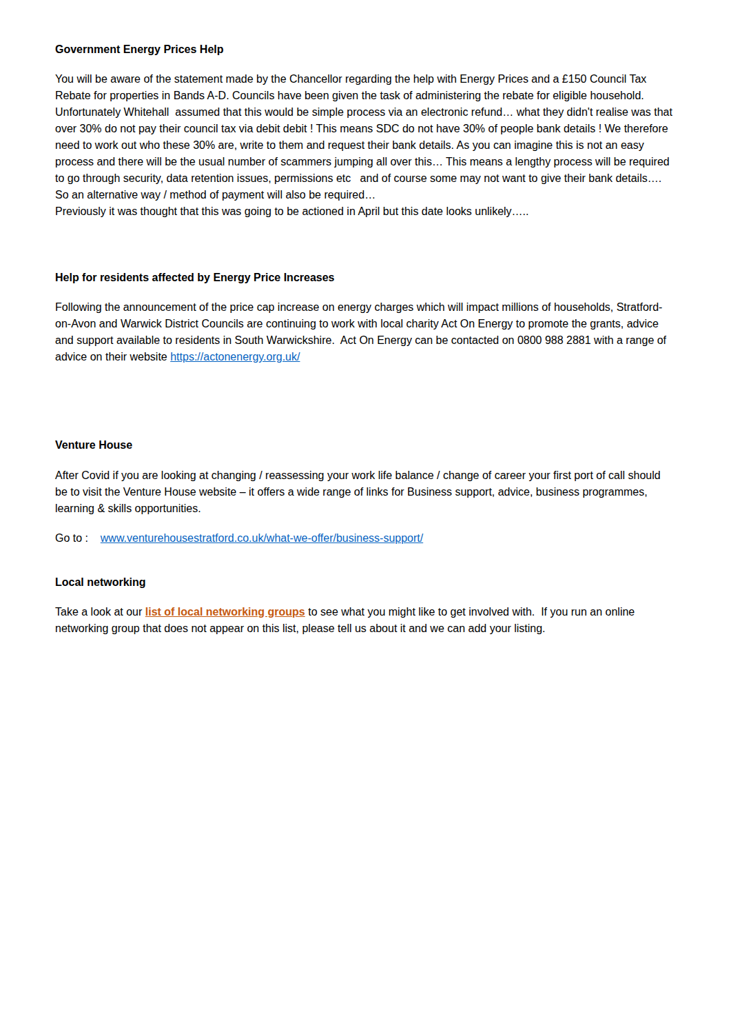Government Energy Prices Help
You will be aware of the statement made by the Chancellor regarding the help with Energy Prices and a £150 Council Tax Rebate for properties in Bands A-D. Councils have been given the task of administering the rebate for eligible household.
Unfortunately Whitehall assumed that this would be simple process via an electronic refund… what they didn't realise was that over 30% do not pay their council tax via debit debit ! This means SDC do not have 30% of people bank details ! We therefore need to work out who these 30% are, write to them and request their bank details. As you can imagine this is not an easy process and there will be the usual number of scammers jumping all over this… This means a lengthy process will be required to go through security, data retention issues, permissions etc and of course some may not want to give their bank details…. So an alternative way / method of payment will also be required…
Previously it was thought that this was going to be actioned in April but this date looks unlikely…..
Help for residents affected by Energy Price Increases
Following the announcement of the price cap increase on energy charges which will impact millions of households, Stratford-on-Avon and Warwick District Councils are continuing to work with local charity Act On Energy to promote the grants, advice and support available to residents in South Warwickshire. Act On Energy can be contacted on 0800 988 2881 with a range of advice on their website https://actonenergy.org.uk/
Venture House
After Covid if you are looking at changing / reassessing your work life balance / change of career your first port of call should be to visit the Venture House website – it offers a wide range of links for Business support, advice, business programmes, learning & skills opportunities.
Go to : www.venturehousestratford.co.uk/what-we-offer/business-support/
Local networking
Take a look at our list of local networking groups to see what you might like to get involved with. If you run an online networking group that does not appear on this list, please tell us about it and we can add your listing.